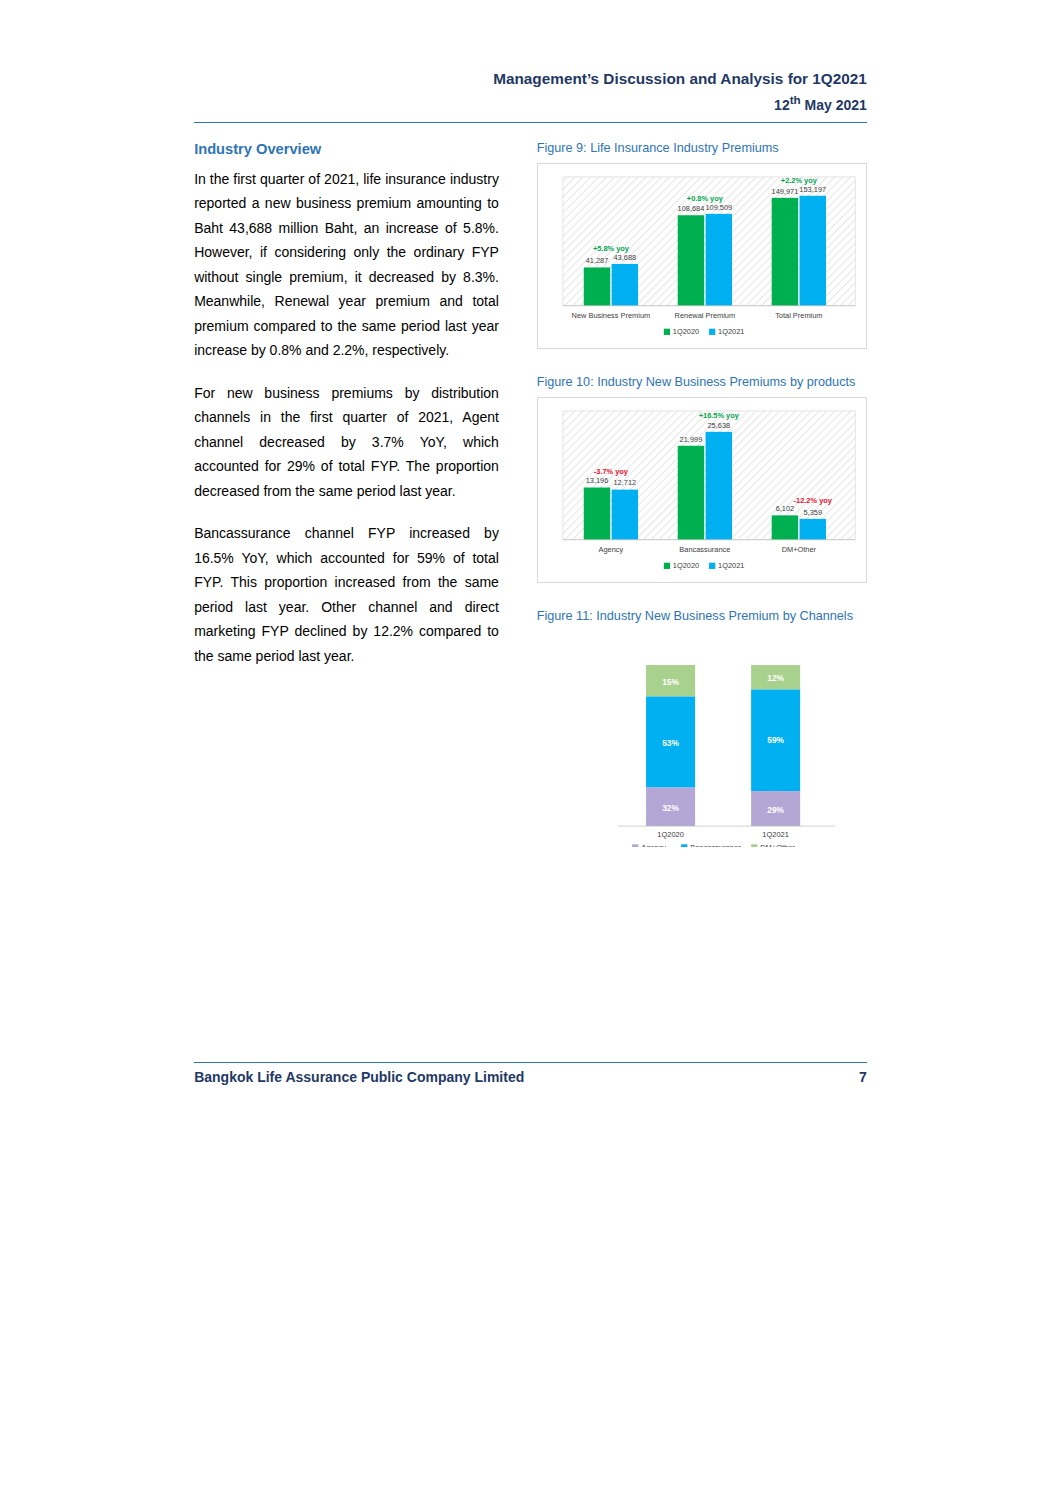Management’s Discussion and Analysis for 1Q2021
12th May 2021
Industry Overview
In the first quarter of 2021, life insurance industry reported a new business premium amounting to Baht 43,688 million Baht, an increase of 5.8%. However, if considering only the ordinary FYP without single premium, it decreased by 8.3%. Meanwhile, Renewal year premium and total premium compared to the same period last year increase by 0.8% and 2.2%, respectively.
For new business premiums by distribution channels in the first quarter of 2021, Agent channel decreased by 3.7% YoY, which accounted for 29% of total FYP. The proportion decreased from the same period last year.
Bancassurance channel FYP increased by 16.5% YoY, which accounted for 59% of total FYP. This proportion increased from the same period last year. Other channel and direct marketing FYP declined by 12.2% compared to the same period last year.
Figure 9: Life Insurance Industry Premiums
41,287 43,688 +5.8% yoy 108,684 109,509 +0.8% yoy 149,971 153,197 +2.2% yoy New Business Premium Renewal Premium Total Premium 1Q2020 1Q2021
Figure 10: Industry New Business Premiums by products
13,196 12,712 -3.7% yoy 21,999 25,638 +16.5% yoy 6,102 5,359 -12.2% yoy Agency Bancassurance DM+Other 1Q2020 1Q2021
Figure 11: Industry New Business Premium by Channels
15% 53% 32% 12% 59% 29% 1Q2020 1Q2021 Agency Bancassurance DM+Other
Bangkok Life Assurance Public Company Limited 7